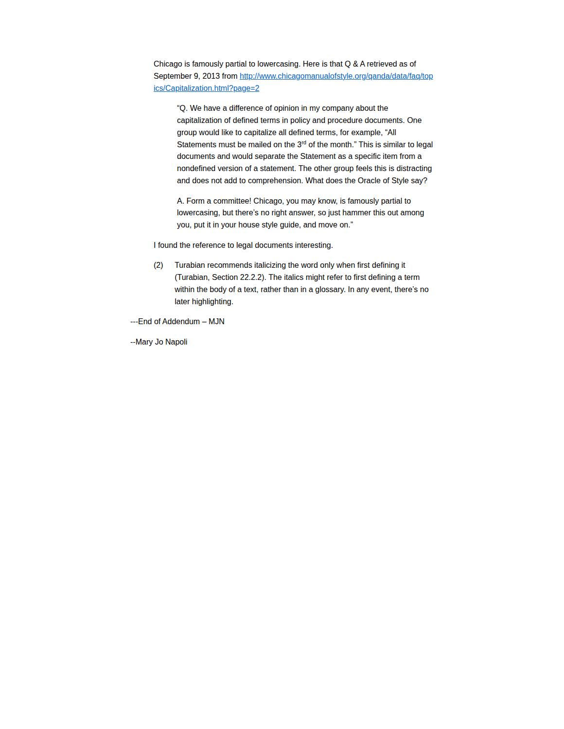Chicago is famously partial to lowercasing. Here is that Q & A retrieved as of September 9, 2013 from http://www.chicagomanualofstyle.org/qanda/data/faq/topics/Capitalization.html?page=2
“Q. We have a difference of opinion in my company about the capitalization of defined terms in policy and procedure documents. One group would like to capitalize all defined terms, for example, “All Statements must be mailed on the 3rd of the month.” This is similar to legal documents and would separate the Statement as a specific item from a nondefined version of a statement. The other group feels this is distracting and does not add to comprehension. What does the Oracle of Style say?
A. Form a committee! Chicago, you may know, is famously partial to lowercasing, but there’s no right answer, so just hammer this out among you, put it in your house style guide, and move on.”
I found the reference to legal documents interesting.
(2) Turabian recommends italicizing the word only when first defining it (Turabian, Section 22.2.2). The italics might refer to first defining a term within the body of a text, rather than in a glossary. In any event, there’s no later highlighting.
---End of Addendum – MJN
--Mary Jo Napoli